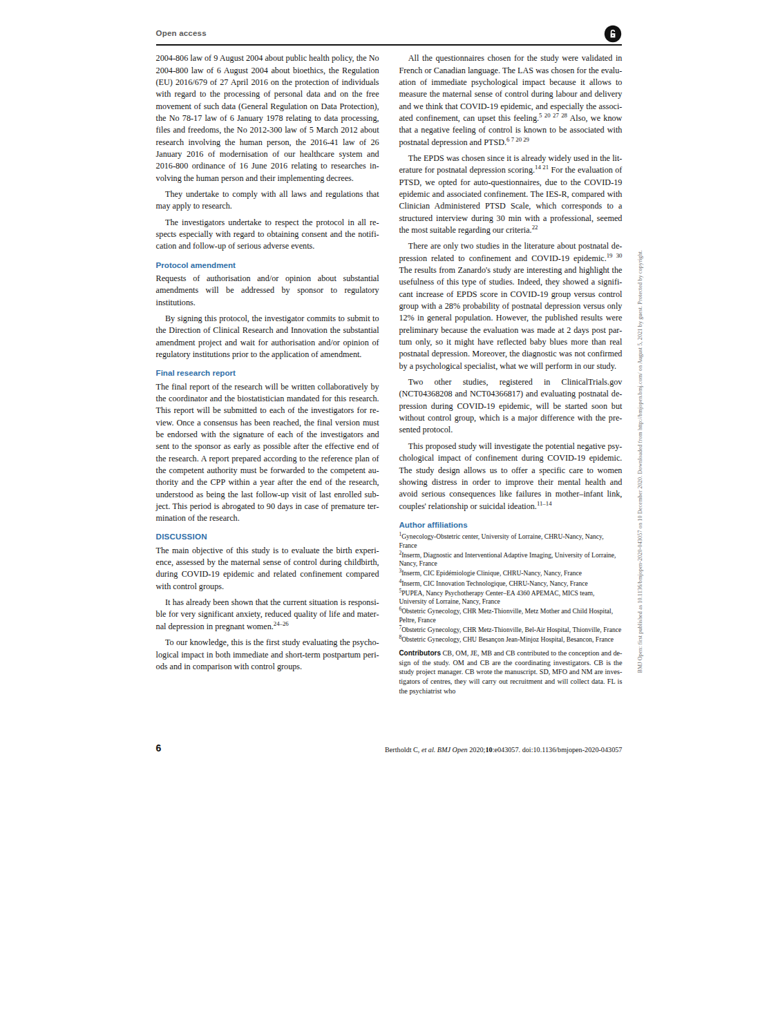BMJ Open: first published as 10.1136/bmjopen-2020-043057 on 10 December 2020. Downloaded from http://bmjopen.bmj.com/ on August 5, 2021 by guest. Protected by copyright.
Open access
2004-806 law of 9 August 2004 about public health policy, the No 2004-800 law of 6 August 2004 about bioethics, the Regulation (EU) 2016/679 of 27 April 2016 on the protection of individuals with regard to the processing of personal data and on the free movement of such data (General Regulation on Data Protection), the No 78-17 law of 6 January 1978 relating to data processing, files and freedoms, the No 2012-300 law of 5 March 2012 about research involving the human person, the 2016-41 law of 26 January 2016 of modernisation of our healthcare system and 2016-800 ordinance of 16 June 2016 relating to researches involving the human person and their implementing decrees.
They undertake to comply with all laws and regulations that may apply to research.
The investigators undertake to respect the protocol in all respects especially with regard to obtaining consent and the notification and follow-up of serious adverse events.
Protocol amendment
Requests of authorisation and/or opinion about substantial amendments will be addressed by sponsor to regulatory institutions.
By signing this protocol, the investigator commits to submit to the Direction of Clinical Research and Innovation the substantial amendment project and wait for authorisation and/or opinion of regulatory institutions prior to the application of amendment.
Final research report
The final report of the research will be written collaboratively by the coordinator and the biostatistician mandated for this research. This report will be submitted to each of the investigators for review. Once a consensus has been reached, the final version must be endorsed with the signature of each of the investigators and sent to the sponsor as early as possible after the effective end of the research. A report prepared according to the reference plan of the competent authority must be forwarded to the competent authority and the CPP within a year after the end of the research, understood as being the last follow-up visit of last enrolled subject. This period is abrogated to 90 days in case of premature termination of the research.
Discussion
The main objective of this study is to evaluate the birth experience, assessed by the maternal sense of control during childbirth, during COVID-19 epidemic and related confinement compared with control groups.
It has already been shown that the current situation is responsible for very significant anxiety, reduced quality of life and maternal depression in pregnant women.24–26
To our knowledge, this is the first study evaluating the psychological impact in both immediate and short-term postpartum periods and in comparison with control groups.
All the questionnaires chosen for the study were validated in French or Canadian language. The LAS was chosen for the evaluation of immediate psychological impact because it allows to measure the maternal sense of control during labour and delivery and we think that COVID-19 epidemic, and especially the associated confinement, can upset this feeling.5 20 27 28 Also, we know that a negative feeling of control is known to be associated with postnatal depression and PTSD.6 7 20 29
The EPDS was chosen since it is already widely used in the literature for postnatal depression scoring.14 21 For the evaluation of PTSD, we opted for auto-questionnaires, due to the COVID-19 epidemic and associated confinement. The IES-R, compared with Clinician Administered PTSD Scale, which corresponds to a structured interview during 30 min with a professional, seemed the most suitable regarding our criteria.22
There are only two studies in the literature about postnatal depression related to confinement and COVID-19 epidemic.19 30 The results from Zanardo's study are interesting and highlight the usefulness of this type of studies. Indeed, they showed a significant increase of EPDS score in COVID-19 group versus control group with a 28% probability of postnatal depression versus only 12% in general population. However, the published results were preliminary because the evaluation was made at 2 days post partum only, so it might have reflected baby blues more than real postnatal depression. Moreover, the diagnostic was not confirmed by a psychological specialist, what we will perform in our study.
Two other studies, registered in ClinicalTrials.gov (NCT04368208 and NCT04366817) and evaluating postnatal depression during COVID-19 epidemic, will be started soon but without control group, which is a major difference with the presented protocol.
This proposed study will investigate the potential negative psychological impact of confinement during COVID-19 epidemic. The study design allows us to offer a specific care to women showing distress in order to improve their mental health and avoid serious consequences like failures in mother–infant link, couples' relationship or suicidal ideation.11–14
Author affiliations
1Gynecology-Obstetric center, University of Lorraine, CHRU-Nancy, Nancy, France
2Inserm, Diagnostic and Interventional Adaptive Imaging, University of Lorraine, Nancy, France
3Inserm, CIC Epidémiologie Clinique, CHRU-Nancy, Nancy, France
4Inserm, CIC Innovation Technologique, CHRU-Nancy, Nancy, France
5PUPEA, Nancy Psychotherapy Center–EA 4360 APEMAC, MICS team, University of Lorraine, Nancy, France
6Obstetric Gynecology, CHR Metz-Thionville, Metz Mother and Child Hospital, Peltre, France
7Obstetric Gynecology, CHR Metz-Thionville, Bel-Air Hospital, Thionville, France
8Obstetric Gynecology, CHU Besançon Jean-Minjoz Hospital, Besancon, France
Contributors CB, OM, JE, MB and CB contributed to the conception and design of the study. OM and CB are the coordinating investigators. CB is the study project manager. CB wrote the manuscript. SD, MFO and NM are investigators of centres, they will carry out recruitment and will collect data. FL is the psychiatrist who
6
Bertholdt C, et al. BMJ Open 2020;10:e043057. doi:10.1136/bmjopen-2020-043057